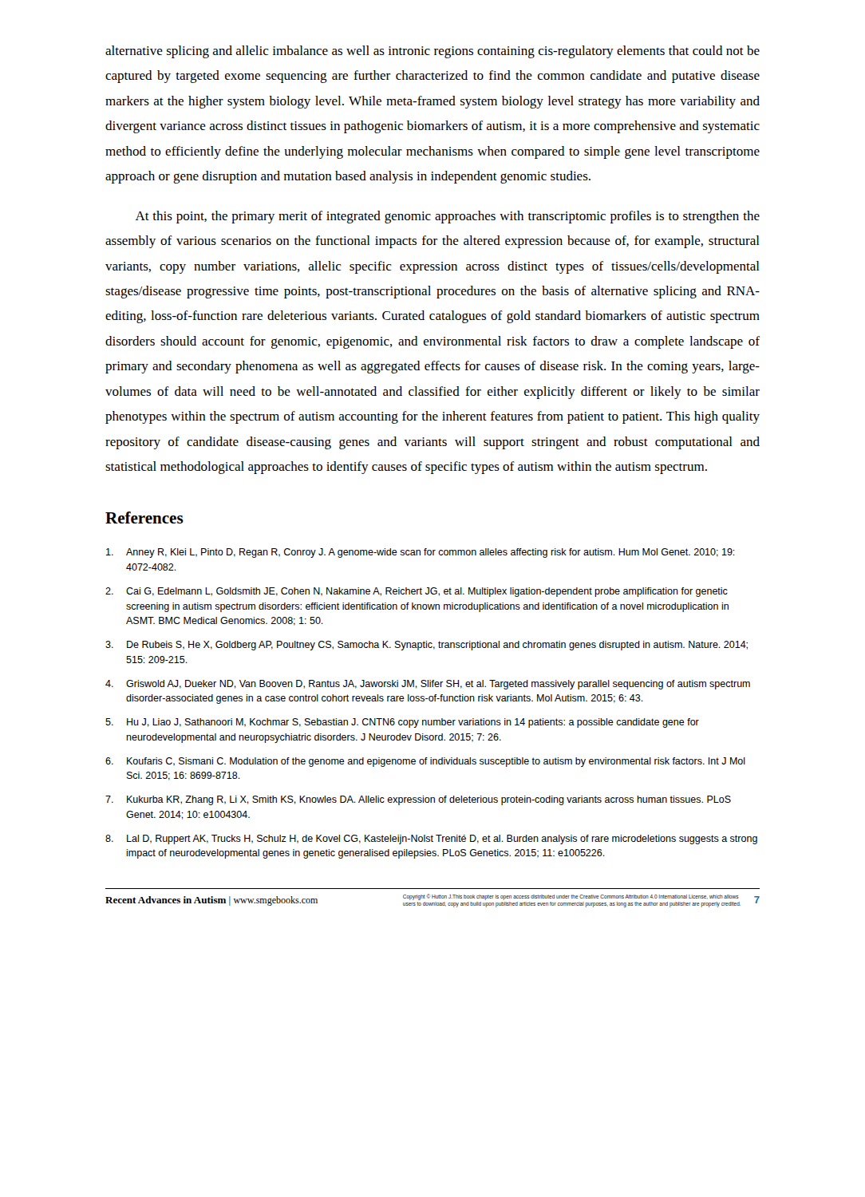alternative splicing and allelic imbalance as well as intronic regions containing cis-regulatory elements that could not be captured by targeted exome sequencing are further characterized to find the common candidate and putative disease markers at the higher system biology level. While meta-framed system biology level strategy has more variability and divergent variance across distinct tissues in pathogenic biomarkers of autism, it is a more comprehensive and systematic method to efficiently define the underlying molecular mechanisms when compared to simple gene level transcriptome approach or gene disruption and mutation based analysis in independent genomic studies.
At this point, the primary merit of integrated genomic approaches with transcriptomic profiles is to strengthen the assembly of various scenarios on the functional impacts for the altered expression because of, for example, structural variants, copy number variations, allelic specific expression across distinct types of tissues/cells/developmental stages/disease progressive time points, post-transcriptional procedures on the basis of alternative splicing and RNA-editing, loss-of-function rare deleterious variants. Curated catalogues of gold standard biomarkers of autistic spectrum disorders should account for genomic, epigenomic, and environmental risk factors to draw a complete landscape of primary and secondary phenomena as well as aggregated effects for causes of disease risk. In the coming years, large-volumes of data will need to be well-annotated and classified for either explicitly different or likely to be similar phenotypes within the spectrum of autism accounting for the inherent features from patient to patient. This high quality repository of candidate disease-causing genes and variants will support stringent and robust computational and statistical methodological approaches to identify causes of specific types of autism within the autism spectrum.
References
Anney R, Klei L, Pinto D, Regan R, Conroy J. A genome-wide scan for common alleles affecting risk for autism. Hum Mol Genet. 2010; 19: 4072-4082.
Cai G, Edelmann L, Goldsmith JE, Cohen N, Nakamine A, Reichert JG, et al. Multiplex ligation-dependent probe amplification for genetic screening in autism spectrum disorders: efficient identification of known microduplications and identification of a novel microduplication in ASMT. BMC Medical Genomics. 2008; 1: 50.
De Rubeis S, He X, Goldberg AP, Poultney CS, Samocha K. Synaptic, transcriptional and chromatin genes disrupted in autism. Nature. 2014; 515: 209-215.
Griswold AJ, Dueker ND, Van Booven D, Rantus JA, Jaworski JM, Slifer SH, et al. Targeted massively parallel sequencing of autism spectrum disorder-associated genes in a case control cohort reveals rare loss-of-function risk variants. Mol Autism. 2015; 6: 43.
Hu J, Liao J, Sathanoori M, Kochmar S, Sebastian J. CNTN6 copy number variations in 14 patients: a possible candidate gene for neurodevelopmental and neuropsychiatric disorders. J Neurodev Disord. 2015; 7: 26.
Koufaris C, Sismani C. Modulation of the genome and epigenome of individuals susceptible to autism by environmental risk factors. Int J Mol Sci. 2015; 16: 8699-8718.
Kukurba KR, Zhang R, Li X, Smith KS, Knowles DA. Allelic expression of deleterious protein-coding variants across human tissues. PLoS Genet. 2014; 10: e1004304.
Lal D, Ruppert AK, Trucks H, Schulz H, de Kovel CG, Kasteleijn-Nolst Trenité D, et al. Burden analysis of rare microdeletions suggests a strong impact of neurodevelopmental genes in genetic generalised epilepsies. PLoS Genetics. 2015; 11: e1005226.
Recent Advances in Autism | www.smgebooks.com
Copyright © Hutton J.This book chapter is open access distributed under the Creative Commons Attribution 4.0 International License, which allows users to download, copy and build upon published articles even for commercial purposes, as long as the author and publisher are properly credited.
7